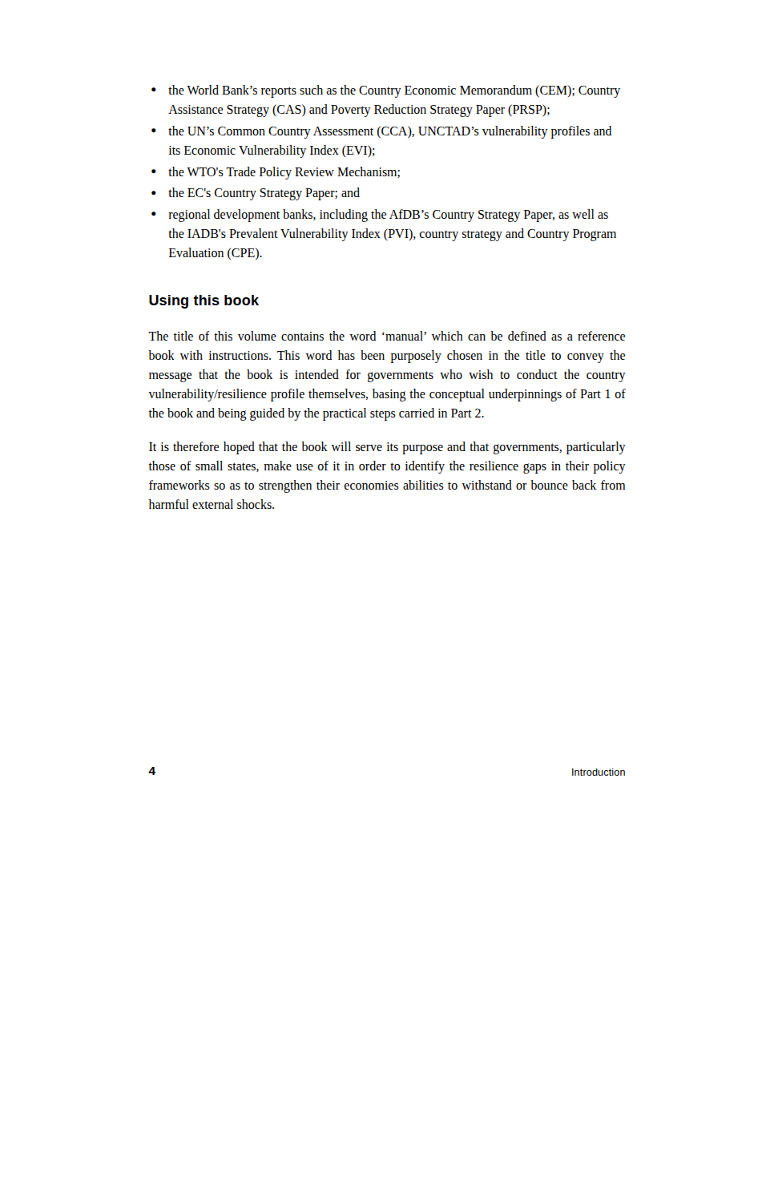the World Bank’s reports such as the Country Economic Memorandum (CEM); Country Assistance Strategy (CAS) and Poverty Reduction Strategy Paper (PRSP);
the UN’s Common Country Assessment (CCA), UNCTAD’s vulnerability profiles and its Economic Vulnerability Index (EVI);
the WTO's Trade Policy Review Mechanism;
the EC's Country Strategy Paper; and
regional development banks, including the AfDB’s Country Strategy Paper, as well as the IADB's Prevalent Vulnerability Index (PVI), country strategy and Country Program Evaluation (CPE).
Using this book
The title of this volume contains the word ‘manual’ which can be defined as a reference book with instructions. This word has been purposely chosen in the title to convey the message that the book is intended for governments who wish to conduct the country vulnerability/resilience profile themselves, basing the conceptual underpinnings of Part 1 of the book and being guided by the practical steps carried in Part 2.
It is therefore hoped that the book will serve its purpose and that governments, particularly those of small states, make use of it in order to identify the resilience gaps in their policy frameworks so as to strengthen their economies abilities to withstand or bounce back from harmful external shocks.
4
Introduction